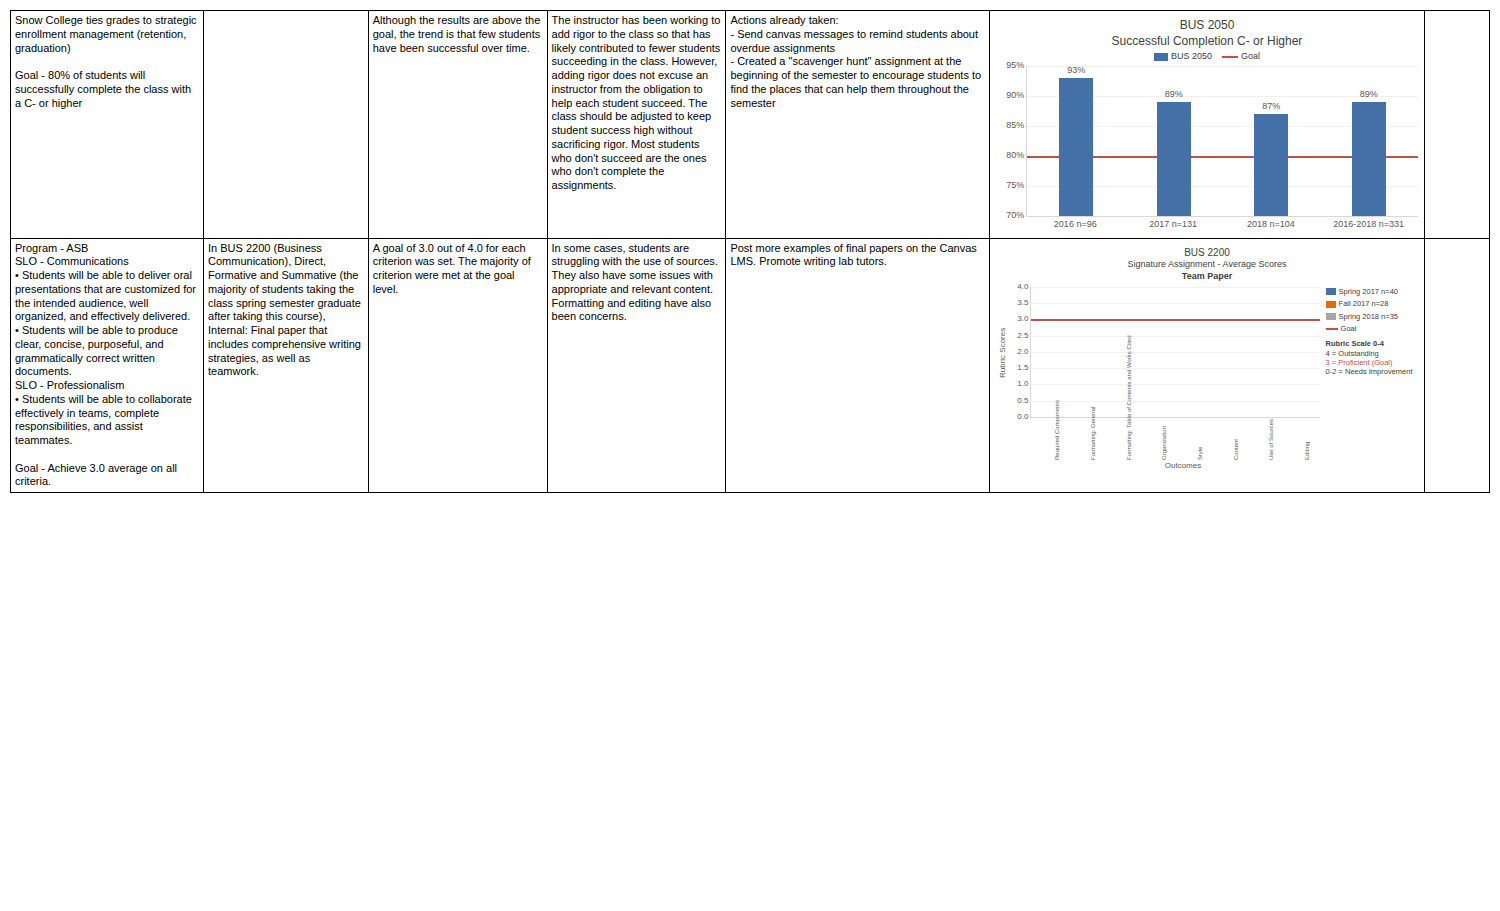| Snow College ties grades to strategic enrollment management (retention, graduation) Goal - 80% of students will successfully complete the class with a C- or higher | | Although the results are above the goal, the trend is that few students have been successful over time. | The instructor has been working to add rigor to the class so that has likely contributed to fewer students succeeding in the class. However, adding rigor does not excuse an instructor from the obligation to help each student succeed. The class should be adjusted to keep student success high without sacrificing rigor. Most students who don't succeed are the ones who don't complete the assignments. | Actions already taken: - Send canvas messages to remind students about overdue assignments - Created a "scavenger hunt" assignment at the beginning of the semester to encourage students to find the places that can help them throughout the semester | BUS 2050 Successful Completion C- or Higher BUS 2050 Goal 95% 90% 85% 80% 75% 70% 93% 89% 87% 89% 2016 n=96 2017 n=131 2018 n=104 2016-2018 n=331 | |
| Program - ASB SLO - Communications • Students will be able to deliver oral presentations that are customized for the intended audience, well organized, and effectively delivered. • Students will be able to produce clear, concise, purposeful, and grammatically correct written documents. SLO - Professionalism • Students will be able to collaborate effectively in teams, complete responsibilities, and assist teammates. Goal - Achieve 3.0 average on all criteria. | In BUS 2200 (Business Communication), Direct, Formative and Summative (the majority of students taking the class spring semester graduate after taking this course), Internal: Final paper that includes comprehensive writing strategies, as well as teamwork. | A goal of 3.0 out of 4.0 for each criterion was set. The majority of criterion were met at the goal level. | In some cases, students are struggling with the use of sources. They also have some issues with appropriate and relevant content. Formatting and editing have also been concerns. | Post more examples of final papers on the Canvas LMS. Promote writing lab tutors. | BUS 2200 Signature Assignment - Average Scores Team Paper Rubric Scores 4.0 3.5 3.0 2.5 2.0 1.5 1.0 0.5 0.0 Spring 2017 n=40 Fall 2017 n=28 Spring 2018 n=35 Goal Rubric Scale 0-4 4 = Outstanding 3 = Proficient (Goal) 0-2 = Needs Improvement Required Components Formatting: General Formatting: Table of Contents and Works Cited Organization Style Content Use of Sources Editing Outcomes | |